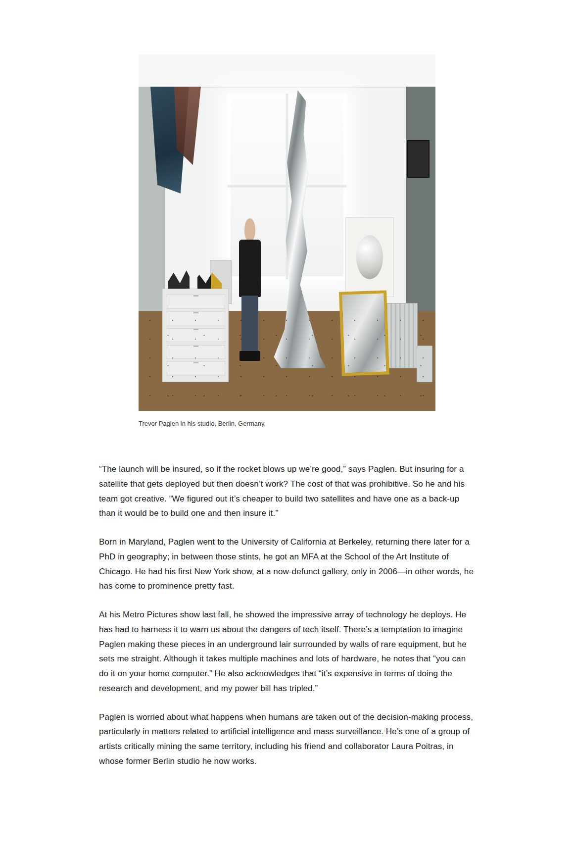Trevor Paglen in his studio, Berlin, Germany.
“The launch will be insured, so if the rocket blows up we’re good,” says Paglen. But insuring for a satellite that gets deployed but then doesn’t work? The cost of that was prohibitive. So he and his team got creative. “We figured out it’s cheaper to build two satellites and have one as a back-up than it would be to build one and then insure it.”
Born in Maryland, Paglen went to the University of California at Berkeley, returning there later for a PhD in geography; in between those stints, he got an MFA at the School of the Art Institute of Chicago. He had his first New York show, at a now-defunct gallery, only in 2006—in other words, he has come to prominence pretty fast.
At his Metro Pictures show last fall, he showed the impressive array of technology he deploys. He has had to harness it to warn us about the dangers of tech itself. There’s a temptation to imagine Paglen making these pieces in an underground lair surrounded by walls of rare equipment, but he sets me straight. Although it takes multiple machines and lots of hardware, he notes that “you can do it on your home computer.” He also acknowledges that “it’s expensive in terms of doing the research and development, and my power bill has tripled.”
Paglen is worried about what happens when humans are taken out of the decision-making process, particularly in matters related to artificial intelligence and mass surveillance. He’s one of a group of artists critically mining the same territory, including his friend and collaborator Laura Poitras, in whose former Berlin studio he now works.